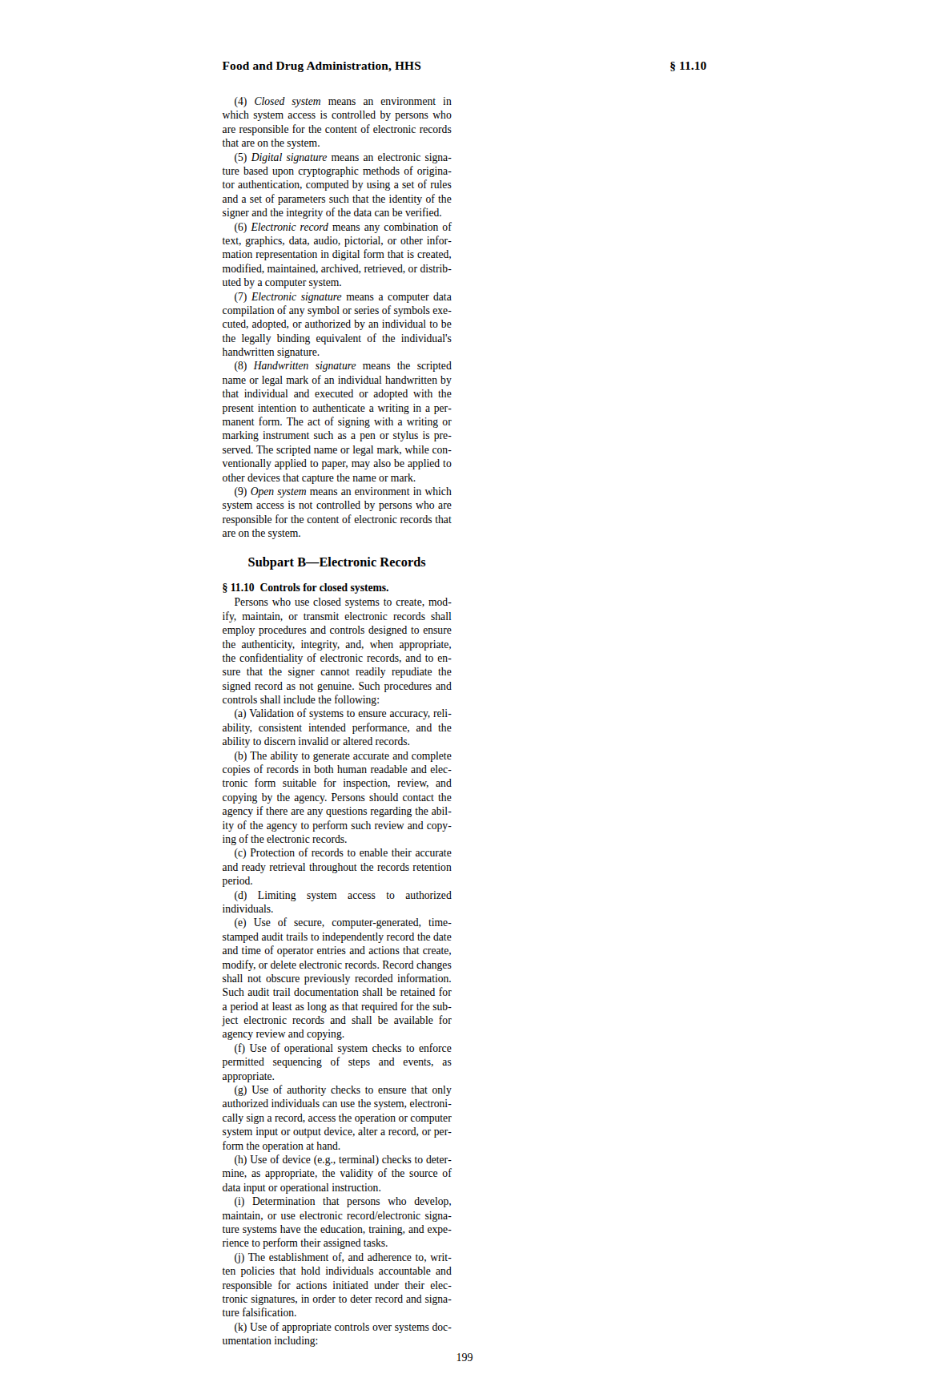Food and Drug Administration, HHS § 11.10
(4) Closed system means an environment in which system access is controlled by persons who are responsible for the content of electronic records that are on the system.
(5) Digital signature means an electronic signature based upon cryptographic methods of originator authentication, computed by using a set of rules and a set of parameters such that the identity of the signer and the integrity of the data can be verified.
(6) Electronic record means any combination of text, graphics, data, audio, pictorial, or other information representation in digital form that is created, modified, maintained, archived, retrieved, or distributed by a computer system.
(7) Electronic signature means a computer data compilation of any symbol or series of symbols executed, adopted, or authorized by an individual to be the legally binding equivalent of the individual's handwritten signature.
(8) Handwritten signature means the scripted name or legal mark of an individual handwritten by that individual and executed or adopted with the present intention to authenticate a writing in a permanent form. The act of signing with a writing or marking instrument such as a pen or stylus is preserved. The scripted name or legal mark, while conventionally applied to paper, may also be applied to other devices that capture the name or mark.
(9) Open system means an environment in which system access is not controlled by persons who are responsible for the content of electronic records that are on the system.
Subpart B—Electronic Records
§ 11.10 Controls for closed systems.
Persons who use closed systems to create, modify, maintain, or transmit electronic records shall employ procedures and controls designed to ensure the authenticity, integrity, and, when appropriate, the confidentiality of electronic records, and to ensure that the signer cannot readily repudiate the signed record as not genuine. Such procedures and controls shall include the following:
(a) Validation of systems to ensure accuracy, reliability, consistent intended performance, and the ability to discern invalid or altered records.
(b) The ability to generate accurate and complete copies of records in both human readable and electronic form suitable for inspection, review, and copying by the agency. Persons should contact the agency if there are any questions regarding the ability of the agency to perform such review and copying of the electronic records.
(c) Protection of records to enable their accurate and ready retrieval throughout the records retention period.
(d) Limiting system access to authorized individuals.
(e) Use of secure, computer-generated, time-stamped audit trails to independently record the date and time of operator entries and actions that create, modify, or delete electronic records. Record changes shall not obscure previously recorded information. Such audit trail documentation shall be retained for a period at least as long as that required for the subject electronic records and shall be available for agency review and copying.
(f) Use of operational system checks to enforce permitted sequencing of steps and events, as appropriate.
(g) Use of authority checks to ensure that only authorized individuals can use the system, electronically sign a record, access the operation or computer system input or output device, alter a record, or perform the operation at hand.
(h) Use of device (e.g., terminal) checks to determine, as appropriate, the validity of the source of data input or operational instruction.
(i) Determination that persons who develop, maintain, or use electronic record/electronic signature systems have the education, training, and experience to perform their assigned tasks.
(j) The establishment of, and adherence to, written policies that hold individuals accountable and responsible for actions initiated under their electronic signatures, in order to deter record and signature falsification.
(k) Use of appropriate controls over systems documentation including:
199